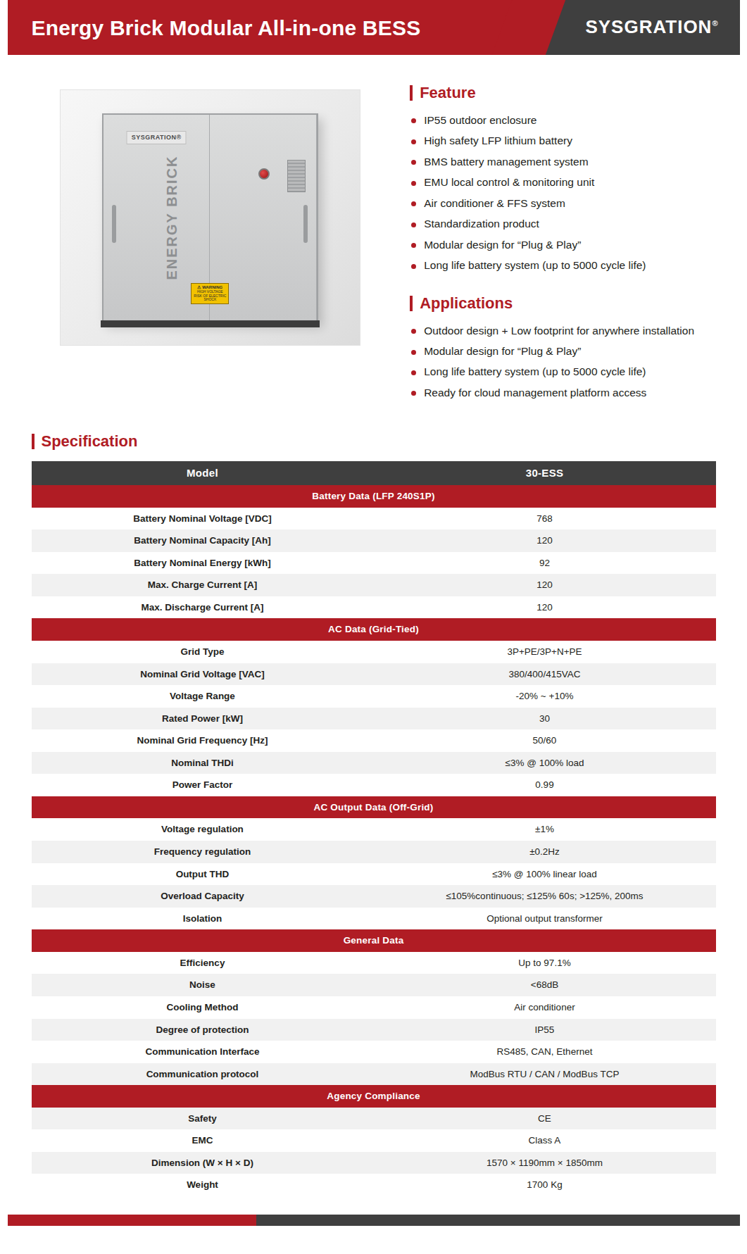Energy Brick Modular All-in-one BESS
SYSGRATION®
SYSGRATION® ENERGY BRICK
⚠ WARNINGHIGH VOLTAGE
RISK OF ELECTRIC SHOCK
Feature
IP55 outdoor enclosure
High safety LFP lithium battery
BMS battery management system
EMU local control & monitoring unit
Air conditioner & FFS system
Standardization product
Modular design for “Plug & Play”
Long life battery system (up to 5000 cycle life)
Applications
Outdoor design + Low footprint for anywhere installation
Modular design for “Plug & Play”
Long life battery system (up to 5000 cycle life)
Ready for cloud management platform access
Specification
| Model | 30-ESS |
| --- | --- |
| Battery Data (LFP 240S1P) |
| Battery Nominal Voltage [VDC] | 768 |
| Battery Nominal Capacity [Ah] | 120 |
| Battery Nominal Energy [kWh] | 92 |
| Max. Charge Current [A] | 120 |
| Max. Discharge Current [A] | 120 |
| AC Data (Grid-Tied) |
| Grid Type | 3P+PE/3P+N+PE |
| Nominal Grid Voltage [VAC] | 380/400/415VAC |
| Voltage Range | -20% ~ +10% |
| Rated Power [kW] | 30 |
| Nominal Grid Frequency [Hz] | 50/60 |
| Nominal THDi | ≤3% @ 100% load |
| Power Factor | 0.99 |
| AC Output Data (Off-Grid) |
| Voltage regulation | ±1% |
| Frequency regulation | ±0.2Hz |
| Output THD | ≤3% @ 100% linear load |
| Overload Capacity | ≤105%continuous; ≤125% 60s; >125%, 200ms |
| Isolation | Optional output transformer |
| General Data |
| Efficiency | Up to 97.1% |
| Noise | <68dB |
| Cooling Method | Air conditioner |
| Degree of protection | IP55 |
| Communication Interface | RS485, CAN, Ethernet |
| Communication protocol | ModBus RTU / CAN / ModBus TCP |
| Agency Compliance |
| Safety | CE |
| EMC | Class A |
| Dimension (W × H × D) | 1570 × 1190mm × 1850mm |
| Weight | 1700 Kg |